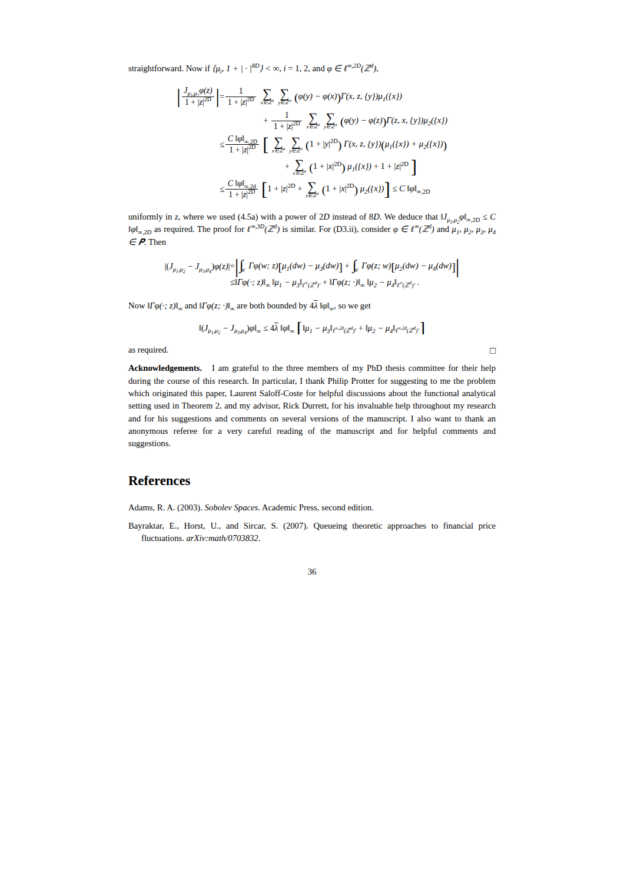straightforward. Now if ⟨μi, 1 + | · |8D⟩ < ∞, i = 1, 2, and φ ∈ ℓ∞,2D(ℤd),
| / J μ 1 ,μ 2 φ(z) 1 + / z / 2D / | = | 1 1 + / z / 2D ∑ x∈ℤ d ∑ y∈ℤ d ( φ(y) − φ(x) ) Γ(x, z, {y})μ 1 ({x}) |
| | | + 1 1 + / z / 2D ∑ x∈ℤ d ∑ y∈ℤ d ( φ(y) − φ(z) ) Γ(z, x, {y})μ 2 ({x}) |
| | ≤ | C ‖ φ ‖ ∞,2D 1 + / z / 2D [ ∑ x∈ℤ d ∑ y∈ℤ d ( 1 + / y / 2D ) Γ(x, z, {y}) ( μ 1 ({x}) + μ 2 ({x}) ) |
| | | + ∑ x∈ℤ d ( 1 + / x / 2D ) μ 1 ({x}) + 1 + / z / 2D ] |
| | ≤ | C ‖ φ ‖ ∞,2d 1 + / z / 2D [ 1 + / z / 2D + ∑ x∈ℤ d ( 1 + / x / 2D ) μ 2 ({x}) ] ≤ C ‖ φ ‖ ∞,2D |
uniformly in z, where we used (4.5a) with a power of 2D instead of 8D. We deduce that ‖Jμ1,μ2φ‖∞,2D ≤ C ‖φ‖∞,2D as required. The proof for ℓ∞,3D(ℤd) is similar. For (D3.ii), consider φ ∈ ℓ∞(ℤd) and μ1, μ2, μ3, μ4 ∈ 𝑷. Then
| /( J μ 1 ,μ 2 − J μ 3 ,μ 4 ) φ(z) / | = | / ∫ W Γφ(w; z) [ μ 1 (dw) − μ 3 (dw) ] + ∫ W Γφ(z; w) [ μ 2 (dw) − μ 4 (dw) ] / |
| | ≤ | ‖ Γφ(·; z) ‖ ∞ ‖ μ 1 − μ 3 ‖ ℓ ∞ (ℤ d )′ + ‖ Γφ(z; ·) ‖ ∞ ‖ μ 2 − μ 4 ‖ ℓ ∞ (ℤ d )′ . |
Now ‖Γφ(·; z)‖∞ and ‖Γφ(z; ·)‖∞ are both bounded by 4λ ‖φ‖∞, so we get
‖(Jμ1,μ2 − Jμ3,μ4)φ‖∞ ≤ 4λ ‖φ‖∞ [‖μ1 − μ3‖ℓ∞,2d(ℤd)′ + ‖μ2 − μ4‖ℓ∞,2d(ℤd)′]
as required. □
Acknowledgements. I am grateful to the three members of my PhD thesis committee for their help during the course of this research. In particular, I thank Philip Protter for suggesting to me the problem which originated this paper, Laurent Saloff-Coste for helpful discussions about the functional analytical setting used in Theorem 2, and my advisor, Rick Durrett, for his invaluable help throughout my research and for his suggestions and comments on several versions of the manuscript. I also want to thank an anonymous referee for a very careful reading of the manuscript and for helpful comments and suggestions.
References
Adams, R. A. (2003). Sobolev Spaces. Academic Press, second edition.
Bayraktar, E., Horst, U., and Sircar, S. (2007). Queueing theoretic approaches to financial price fluctuations. arXiv:math/0703832.
36